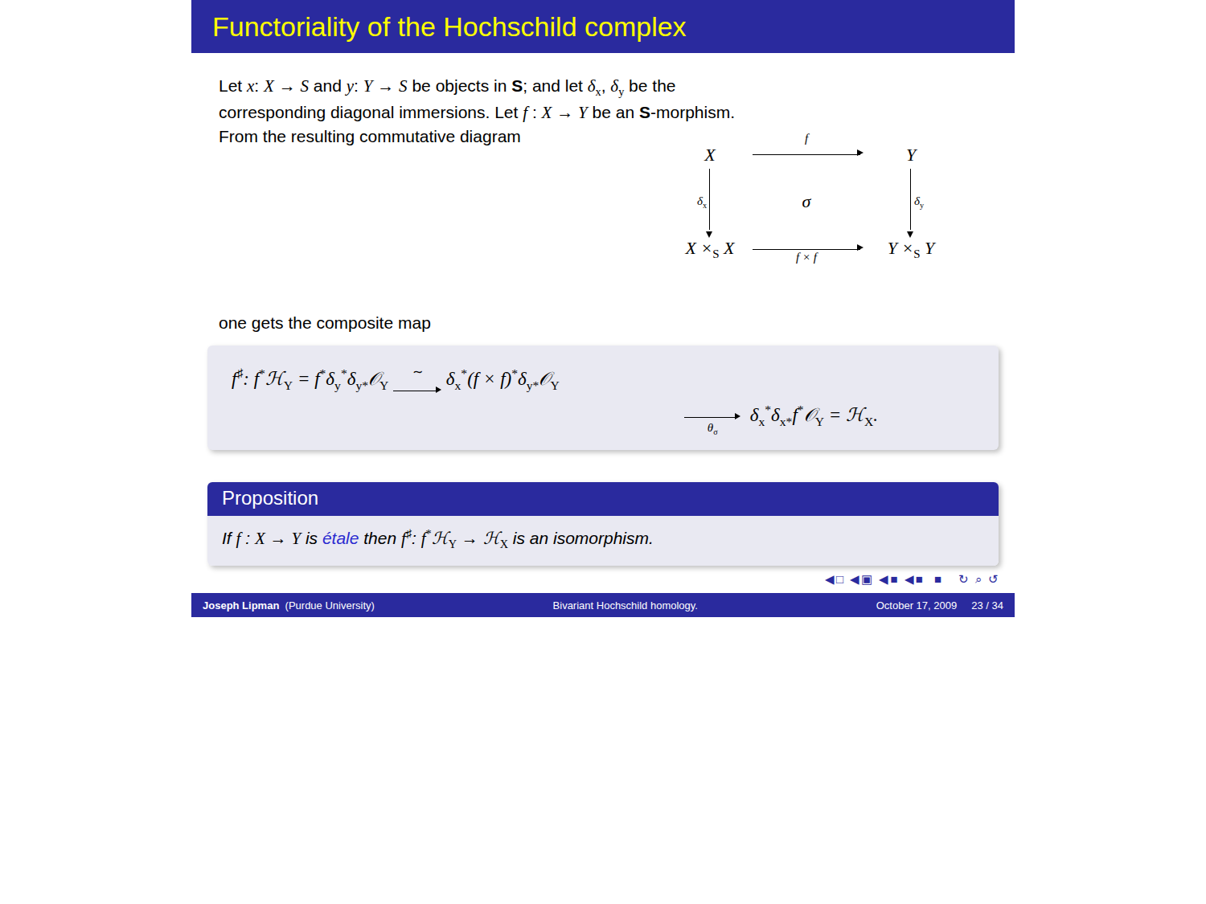Functoriality of the Hochschild complex
Let x: X → S and y: Y → S be objects in S; and let δx, δy be the
corresponding diagonal immersions. Let f : X → Y be an S-morphism.
From the resulting commutative diagram
| X | f | Y |
| δ x | σ | δ y |
| X × S X | f × f | Y × S Y |
one gets the composite map
f♯: f*ℋY = f*δy*δy*𝒪Y ∼ δx*(f × f)*δy*𝒪Y
θσ δx*δx*f*𝒪Y = ℋX.
Proposition
If f : X → Y is étale then f♯: f*ℋY → ℋX is an isomorphism.
◀□ ◀▣ ◀■ ◀■ ■ ↻ ⌕ ↺
Joseph Lipman (Purdue University)
Bivariant Hochschild homology.
October 17, 2009 23 / 34